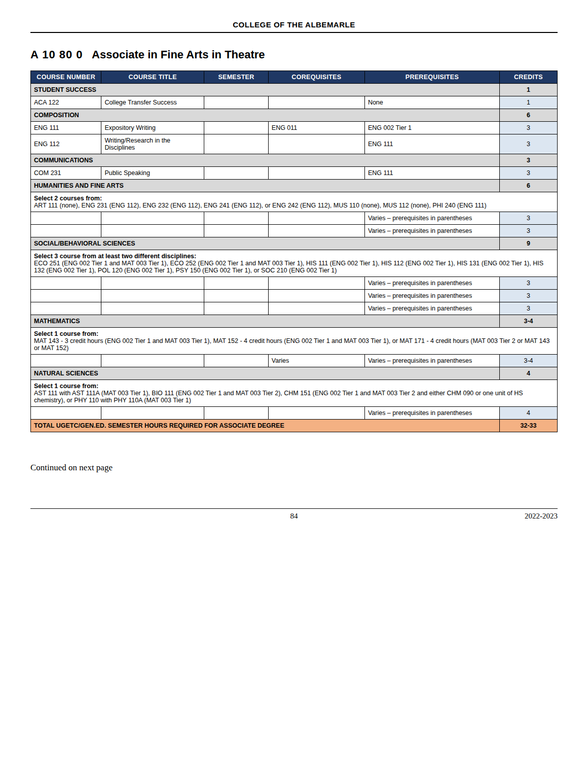COLLEGE OF THE ALBEMARLE
A 10 80 0 Associate in Fine Arts in Theatre
| COURSE NUMBER | COURSE TITLE | SEMESTER | COREQUISITES | PREREQUISITES | CREDITS |
| --- | --- | --- | --- | --- | --- |
| STUDENT SUCCESS | 1 |
| ACA 122 | College Transfer Success | | | None | 1 |
| COMPOSITION | 6 |
| ENG 111 | Expository Writing | | ENG 011 | ENG 002 Tier 1 | 3 |
| ENG 112 | Writing/Research in the Disciplines | | | ENG 111 | 3 |
| COMMUNICATIONS | 3 |
| COM 231 | Public Speaking | | | ENG 111 | 3 |
| HUMANITIES AND FINE ARTS | 6 |
| Select 2 courses from: ART 111 (none), ENG 231 (ENG 112), ENG 232 (ENG 112), ENG 241 (ENG 112), or ENG 242 (ENG 112), MUS 110 (none), MUS 112 (none), PHI 240 (ENG 111) |
| | | | | Varies – prerequisites in parentheses | 3 |
| | | | | Varies – prerequisites in parentheses | 3 |
| SOCIAL/BEHAVIORAL SCIENCES | 9 |
| Select 3 course from at least two different disciplines: ECO 251 (ENG 002 Tier 1 and MAT 003 Tier 1), ECO 252 (ENG 002 Tier 1 and MAT 003 Tier 1), HIS 111 (ENG 002 Tier 1), HIS 112 (ENG 002 Tier 1), HIS 131 (ENG 002 Tier 1), HIS 132 (ENG 002 Tier 1), POL 120 (ENG 002 Tier 1), PSY 150 (ENG 002 Tier 1), or SOC 210 (ENG 002 Tier 1) |
| | | | | Varies – prerequisites in parentheses | 3 |
| | | | | Varies – prerequisites in parentheses | 3 |
| | | | | Varies – prerequisites in parentheses | 3 |
| MATHEMATICS | 3-4 |
| Select 1 course from: MAT 143 - 3 credit hours (ENG 002 Tier 1 and MAT 003 Tier 1), MAT 152 - 4 credit hours (ENG 002 Tier 1 and MAT 003 Tier 1), or MAT 171 - 4 credit hours (MAT 003 Tier 2 or MAT 143 or MAT 152) |
| | | | Varies | Varies – prerequisites in parentheses | 3-4 |
| NATURAL SCIENCES | 4 |
| Select 1 course from: AST 111 with AST 111A (MAT 003 Tier 1), BIO 111 (ENG 002 Tier 1 and MAT 003 Tier 2), CHM 151 (ENG 002 Tier 1 and MAT 003 Tier 2 and either CHM 090 or one unit of HS chemistry), or PHY 110 with PHY 110A (MAT 003 Tier 1) |
| | | | | Varies – prerequisites in parentheses | 4 |
| TOTAL UGETC/GEN.ED. SEMESTER HOURS REQUIRED FOR ASSOCIATE DEGREE | 32-33 |
Continued on next page
84
2022-2023